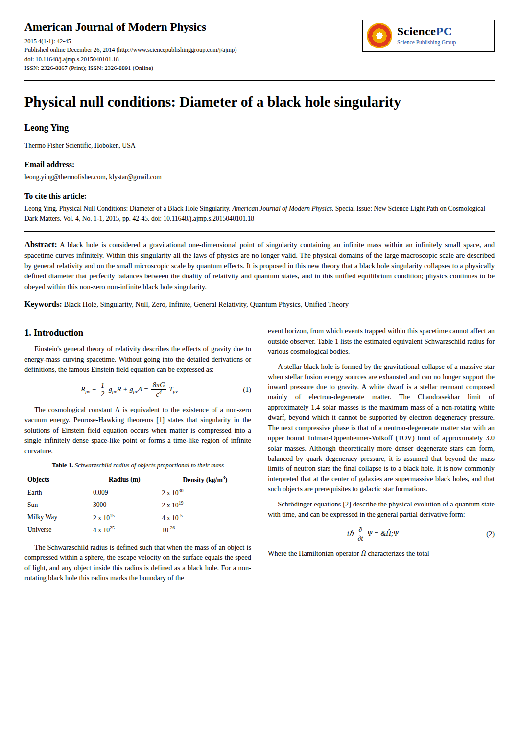American Journal of Modern Physics
2015 4(1-1): 42-45
Published online December 26, 2014 (http://www.sciencepublishinggroup.com/j/ajmp)
doi: 10.11648/j.ajmp.s.2015040101.18
ISSN: 2326-8867 (Print); ISSN: 2326-8891 (Online)
SciencePC
Science Publishing Group
Physical null conditions: Diameter of a black hole singularity
Leong Ying
Thermo Fisher Scientific, Hoboken, USA
Email address:
leong.ying@thermofisher.com, klystar@gmail.com
To cite this article:
Leong Ying. Physical Null Conditions: Diameter of a Black Hole Singularity. American Journal of Modern Physics. Special Issue: New Science Light Path on Cosmological Dark Matters. Vol. 4, No. 1-1, 2015, pp. 42-45. doi: 10.11648/j.ajmp.s.2015040101.18
Abstract: A black hole is considered a gravitational one-dimensional point of singularity containing an infinite mass within an infinitely small space, and spacetime curves infinitely. Within this singularity all the laws of physics are no longer valid. The physical domains of the large macroscopic scale are described by general relativity and on the small microscopic scale by quantum effects. It is proposed in this new theory that a black hole singularity collapses to a physically defined diameter that perfectly balances between the duality of relativity and quantum states, and in this unified equilibrium condition; physics continues to be obeyed within this non-zero non-infinite black hole singularity.
Keywords: Black Hole, Singularity, Null, Zero, Infinite, General Relativity, Quantum Physics, Unified Theory
1. Introduction
Einstein's general theory of relativity describes the effects of gravity due to energy-mass curving spacetime. Without going into the detailed derivations or definitions, the famous Einstein field equation can be expressed as:
Rμν − 12 gμνR + gμνΛ = 8πG c4 Tμν (1)
The cosmological constant Λ is equivalent to the existence of a non-zero vacuum energy. Penrose-Hawking theorems [1] states that singularity in the solutions of Einstein field equation occurs when matter is compressed into a single infinitely dense space-like point or forms a time-like region of infinite curvature.
Table 1. Schwarzschild radius of objects proportional to their mass
| Objects | Radius (m) | Density (kg/m 3 ) |
| --- | --- | --- |
| Earth | 0.009 | 2 x 10 30 |
| Sun | 3000 | 2 x 10 19 |
| Milky Way | 2 x 10 15 | 4 x 10 -5 |
| Universe | 4 x 10 25 | 10 -26 |
The Schwarzschild radius is defined such that when the mass of an object is compressed within a sphere, the escape velocity on the surface equals the speed of light, and any object inside this radius is defined as a black hole. For a non-rotating black hole this radius marks the boundary of the
event horizon, from which events trapped within this spacetime cannot affect an outside observer. Table 1 lists the estimated equivalent Schwarzschild radius for various cosmological bodies.
A stellar black hole is formed by the gravitational collapse of a massive star when stellar fusion energy sources are exhausted and can no longer support the inward pressure due to gravity. A white dwarf is a stellar remnant composed mainly of electron-degenerate matter. The Chandrasekhar limit of approximately 1.4 solar masses is the maximum mass of a non-rotating white dwarf, beyond which it cannot be supported by electron degeneracy pressure. The next compressive phase is that of a neutron-degenerate matter star with an upper bound Tolman-Oppenheimer-Volkoff (TOV) limit of approximately 3.0 solar masses. Although theoretically more denser degenerate stars can form, balanced by quark degeneracy pressure, it is assumed that beyond the mass limits of neutron stars the final collapse is to a black hole. It is now commonly interpreted that at the center of galaxies are supermassive black holes, and that such objects are prerequisites to galactic star formations.
Schrödinger equations [2] describe the physical evolution of a quantum state with time, and can be expressed in the general partial derivative form:
iℏ ∂∂t Ψ = &Ĥ;Ψ (2)
Where the Hamiltonian operator Ĥ characterizes the total